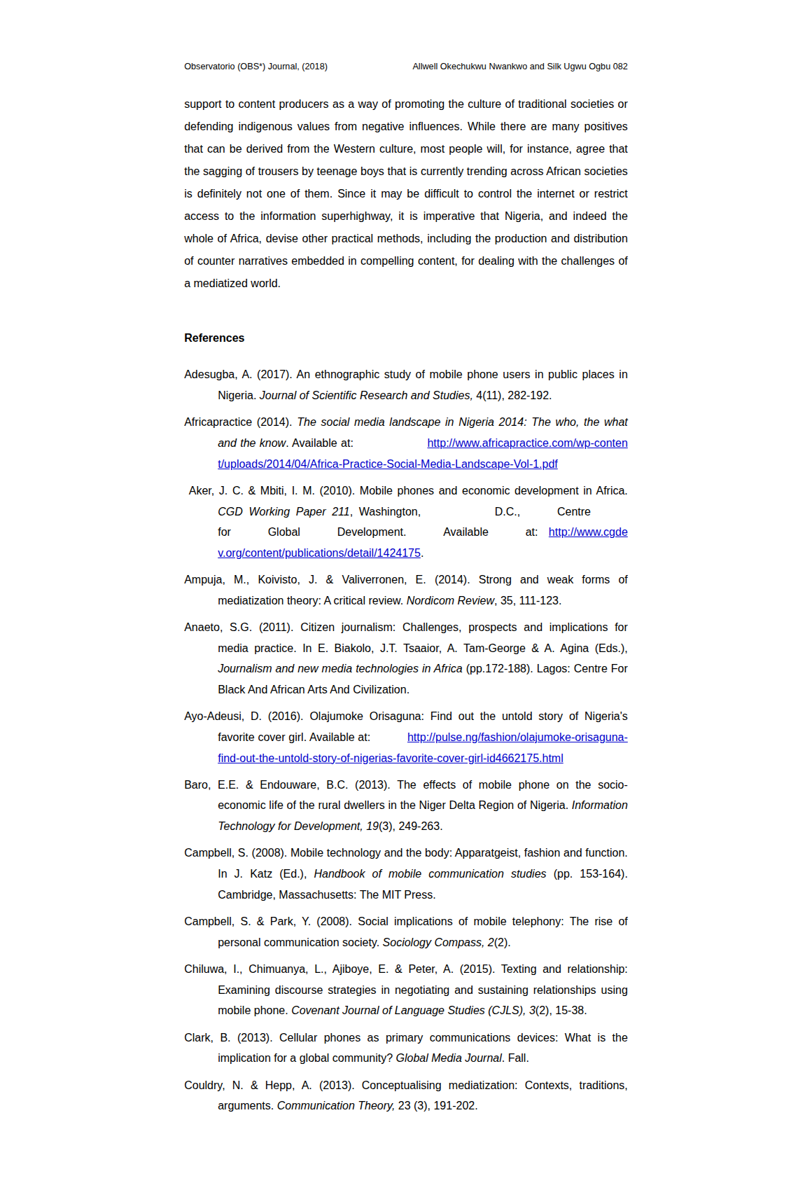Observatorio (OBS*) Journal, (2018)
Allwell Okechukwu Nwankwo and Silk Ugwu Ogbu 082
support to content producers as a way of promoting the culture of traditional societies or defending indigenous values from negative influences. While there are many positives that can be derived from the Western culture, most people will, for instance, agree that the sagging of trousers by teenage boys that is currently trending across African societies is definitely not one of them. Since it may be difficult to control the internet or restrict access to the information superhighway, it is imperative that Nigeria, and indeed the whole of Africa, devise other practical methods, including the production and distribution of counter narratives embedded in compelling content, for dealing with the challenges of a mediatized world.
References
Adesugba, A. (2017). An ethnographic study of mobile phone users in public places in Nigeria. Journal of Scientific Research and Studies, 4(11), 282-192.
Africapractice (2014). The social media landscape in Nigeria 2014: The who, the what and the know. Available at: http://www.africapractice.com/wp-content/uploads/2014/04/Africa-Practice-Social-Media-Landscape-Vol-1.pdf
Aker, J. C. & Mbiti, I. M. (2010). Mobile phones and economic development in Africa. CGD Working Paper 211, Washington, D.C., Centre for Global Development. Available at: http://www.cgdev.org/content/publications/detail/1424175.
Ampuja, M., Koivisto, J. & Valiverronen, E. (2014). Strong and weak forms of mediatization theory: A critical review. Nordicom Review, 35, 111-123.
Anaeto, S.G. (2011). Citizen journalism: Challenges, prospects and implications for media practice. In E. Biakolo, J.T. Tsaaior, A. Tam-George & A. Agina (Eds.), Journalism and new media technologies in Africa (pp.172-188). Lagos: Centre For Black And African Arts And Civilization.
Ayo-Adeusi, D. (2016). Olajumoke Orisaguna: Find out the untold story of Nigeria's favorite cover girl. Available at: http://pulse.ng/fashion/olajumoke-orisaguna-find-out-the-untold-story-of-nigerias-favorite-cover-girl-id4662175.html
Baro, E.E. & Endouware, B.C. (2013). The effects of mobile phone on the socio-economic life of the rural dwellers in the Niger Delta Region of Nigeria. Information Technology for Development, 19(3), 249-263.
Campbell, S. (2008). Mobile technology and the body: Apparatgeist, fashion and function. In J. Katz (Ed.), Handbook of mobile communication studies (pp. 153-164). Cambridge, Massachusetts: The MIT Press.
Campbell, S. & Park, Y. (2008). Social implications of mobile telephony: The rise of personal communication society. Sociology Compass, 2(2).
Chiluwa, I., Chimuanya, L., Ajiboye, E. & Peter, A. (2015). Texting and relationship: Examining discourse strategies in negotiating and sustaining relationships using mobile phone. Covenant Journal of Language Studies (CJLS), 3(2), 15-38.
Clark, B. (2013). Cellular phones as primary communications devices: What is the implication for a global community? Global Media Journal. Fall.
Couldry, N. & Hepp, A. (2013). Conceptualising mediatization: Contexts, traditions, arguments. Communication Theory, 23 (3), 191-202.